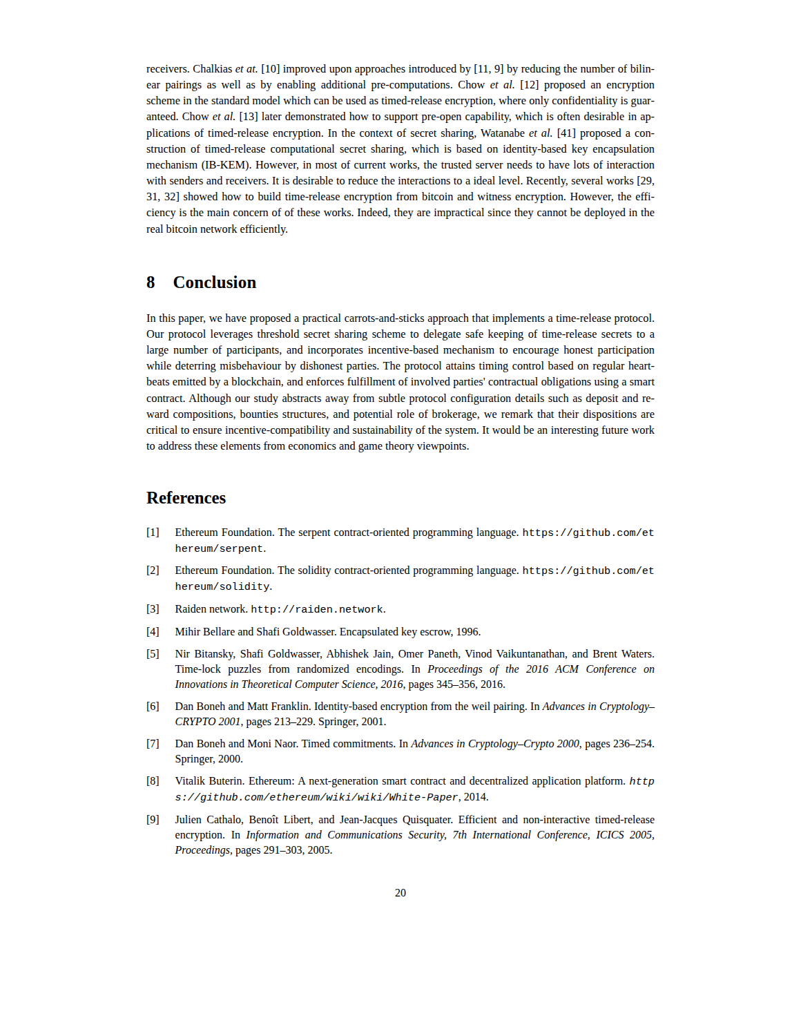receivers. Chalkias et at. [10] improved upon approaches introduced by [11, 9] by reducing the number of bilinear pairings as well as by enabling additional pre-computations. Chow et al. [12] proposed an encryption scheme in the standard model which can be used as timed-release encryption, where only confidentiality is guaranteed. Chow et al. [13] later demonstrated how to support pre-open capability, which is often desirable in applications of timed-release encryption. In the context of secret sharing, Watanabe et al. [41] proposed a construction of timed-release computational secret sharing, which is based on identity-based key encapsulation mechanism (IB-KEM). However, in most of current works, the trusted server needs to have lots of interaction with senders and receivers. It is desirable to reduce the interactions to a ideal level. Recently, several works [29, 31, 32] showed how to build time-release encryption from bitcoin and witness encryption. However, the efficiency is the main concern of of these works. Indeed, they are impractical since they cannot be deployed in the real bitcoin network efficiently.
8 Conclusion
In this paper, we have proposed a practical carrots-and-sticks approach that implements a time-release protocol. Our protocol leverages threshold secret sharing scheme to delegate safe keeping of time-release secrets to a large number of participants, and incorporates incentive-based mechanism to encourage honest participation while deterring misbehaviour by dishonest parties. The protocol attains timing control based on regular heartbeats emitted by a blockchain, and enforces fulfillment of involved parties' contractual obligations using a smart contract. Although our study abstracts away from subtle protocol configuration details such as deposit and reward compositions, bounties structures, and potential role of brokerage, we remark that their dispositions are critical to ensure incentive-compatibility and sustainability of the system. It would be an interesting future work to address these elements from economics and game theory viewpoints.
References
[1] Ethereum Foundation. The serpent contract-oriented programming language. https://github.com/ethereum/serpent.
[2] Ethereum Foundation. The solidity contract-oriented programming language. https://github.com/ethereum/solidity.
[3] Raiden network. http://raiden.network.
[4] Mihir Bellare and Shafi Goldwasser. Encapsulated key escrow, 1996.
[5] Nir Bitansky, Shafi Goldwasser, Abhishek Jain, Omer Paneth, Vinod Vaikuntanathan, and Brent Waters. Time-lock puzzles from randomized encodings. In Proceedings of the 2016 ACM Conference on Innovations in Theoretical Computer Science, 2016, pages 345–356, 2016.
[6] Dan Boneh and Matt Franklin. Identity-based encryption from the weil pairing. In Advances in Cryptology–CRYPTO 2001, pages 213–229. Springer, 2001.
[7] Dan Boneh and Moni Naor. Timed commitments. In Advances in Cryptology–Crypto 2000, pages 236–254. Springer, 2000.
[8] Vitalik Buterin. Ethereum: A next-generation smart contract and decentralized application platform. https://github.com/ethereum/wiki/wiki/White-Paper, 2014.
[9] Julien Cathalo, Benoît Libert, and Jean-Jacques Quisquater. Efficient and non-interactive timed-release encryption. In Information and Communications Security, 7th International Conference, ICICS 2005, Proceedings, pages 291–303, 2005.
20